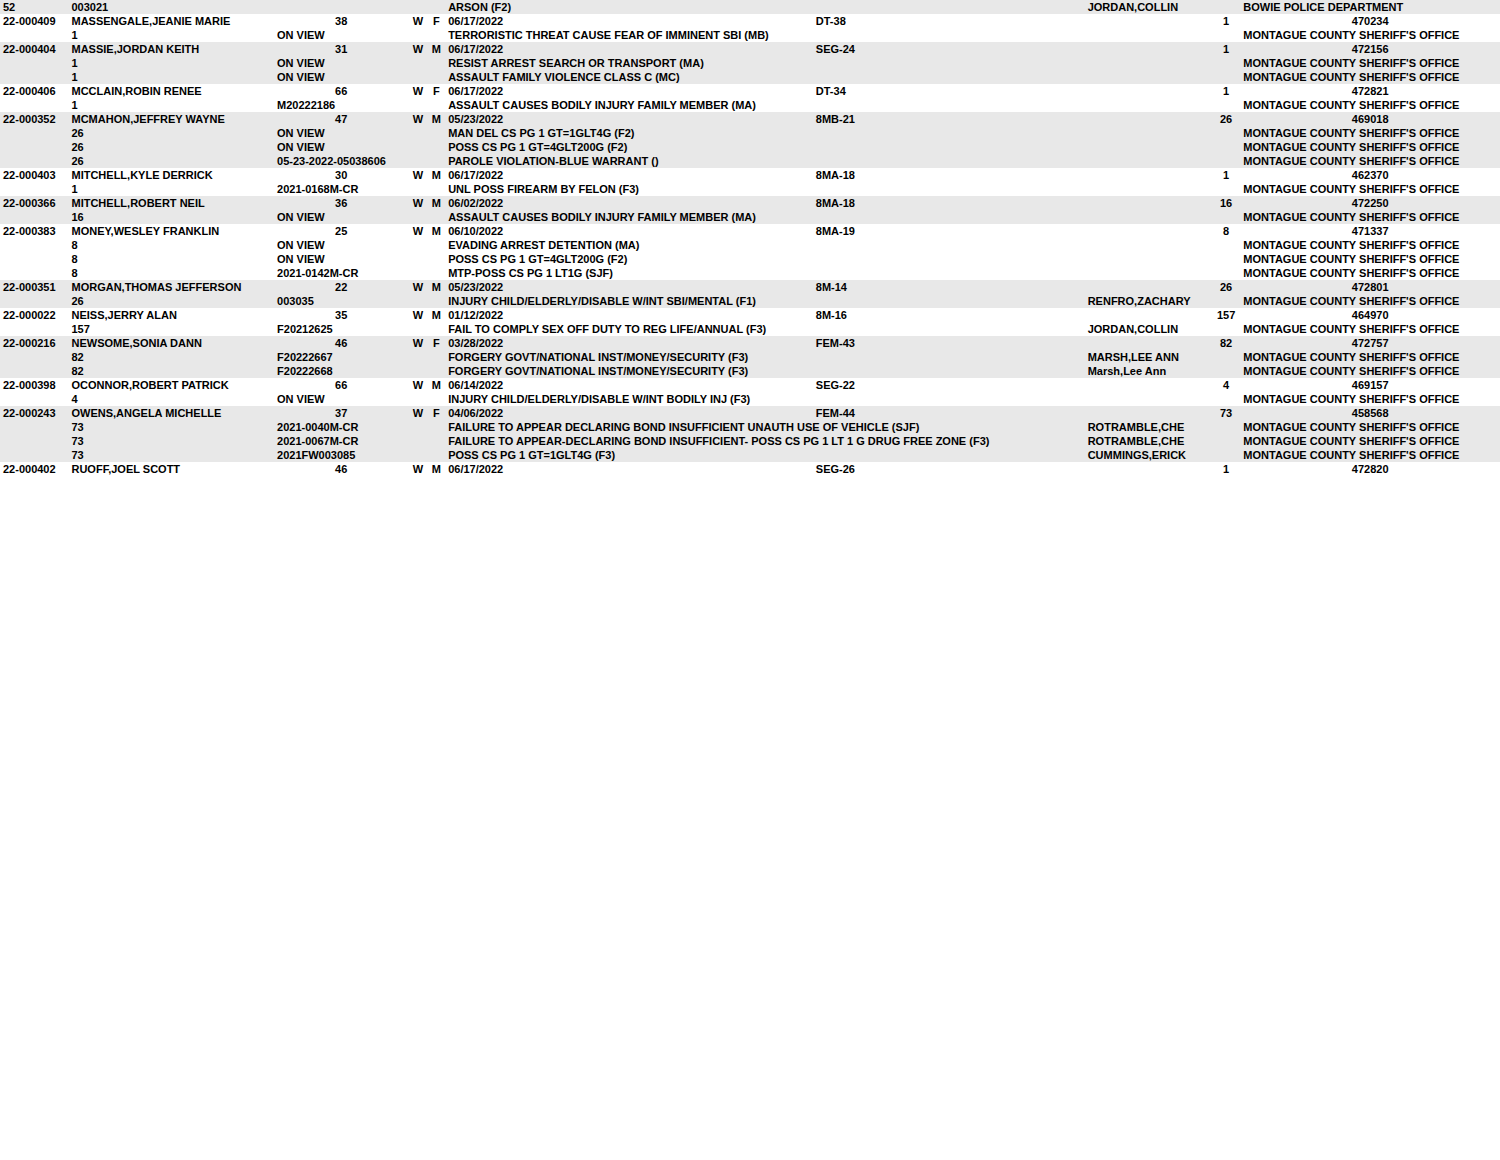| 52 | 003021 | | | | ARSON (F2) | JORDAN,COLLIN | | BOWIE POLICE DEPARTMENT |
| 22-000409 | MASSENGALE,JEANIE MARIE | 38 | W | F | 06/17/2022 | DT-38 | | 1 | 470234 |
| | 1 | ON VIEW | | | TERRORISTIC THREAT CAUSE FEAR OF IMMINENT SBI (MB) | | MONTAGUE COUNTY SHERIFF'S OFFICE |
| 22-000404 | MASSIE,JORDAN KEITH | 31 | W | M | 06/17/2022 | SEG-24 | | 1 | 472156 |
| | 1 | ON VIEW | | | RESIST ARREST SEARCH OR TRANSPORT (MA) | | MONTAGUE COUNTY SHERIFF'S OFFICE |
| | 1 | ON VIEW | | | ASSAULT FAMILY VIOLENCE CLASS C (MC) | | MONTAGUE COUNTY SHERIFF'S OFFICE |
| 22-000406 | MCCLAIN,ROBIN RENEE | 66 | W | F | 06/17/2022 | DT-34 | | 1 | 472821 |
| | 1 | M20222186 | | | ASSAULT CAUSES BODILY INJURY FAMILY MEMBER (MA) | | MONTAGUE COUNTY SHERIFF'S OFFICE |
| 22-000352 | MCMAHON,JEFFREY WAYNE | 47 | W | M | 05/23/2022 | 8MB-21 | | 26 | 469018 |
| | 26 | ON VIEW | | | MAN DEL CS PG 1 GT=1GLT4G (F2) | | MONTAGUE COUNTY SHERIFF'S OFFICE |
| | 26 | ON VIEW | | | POSS CS PG 1 GT=4GLT200G (F2) | | MONTAGUE COUNTY SHERIFF'S OFFICE |
| | 26 | 05-23-2022-05038606 | | | PAROLE VIOLATION-BLUE WARRANT () | | MONTAGUE COUNTY SHERIFF'S OFFICE |
| 22-000403 | MITCHELL,KYLE DERRICK | 30 | W | M | 06/17/2022 | 8MA-18 | | 1 | 462370 |
| | 1 | 2021-0168M-CR | | | UNL POSS FIREARM BY FELON (F3) | | MONTAGUE COUNTY SHERIFF'S OFFICE |
| 22-000366 | MITCHELL,ROBERT NEIL | 36 | W | M | 06/02/2022 | 8MA-18 | | 16 | 472250 |
| | 16 | ON VIEW | | | ASSAULT CAUSES BODILY INJURY FAMILY MEMBER (MA) | | MONTAGUE COUNTY SHERIFF'S OFFICE |
| 22-000383 | MONEY,WESLEY FRANKLIN | 25 | W | M | 06/10/2022 | 8MA-19 | | 8 | 471337 |
| | 8 | ON VIEW | | | EVADING ARREST DETENTION (MA) | | MONTAGUE COUNTY SHERIFF'S OFFICE |
| | 8 | ON VIEW | | | POSS CS PG 1 GT=4GLT200G (F2) | | MONTAGUE COUNTY SHERIFF'S OFFICE |
| | 8 | 2021-0142M-CR | | | MTP-POSS CS PG 1 LT1G (SJF) | | MONTAGUE COUNTY SHERIFF'S OFFICE |
| 22-000351 | MORGAN,THOMAS JEFFERSON | 22 | W | M | 05/23/2022 | 8M-14 | | 26 | 472801 |
| | 26 | 003035 | | | INJURY CHILD/ELDERLY/DISABLE W/INT SBI/MENTAL (F1) | RENFRO,ZACHARY | | MONTAGUE COUNTY SHERIFF'S OFFICE |
| 22-000022 | NEISS,JERRY ALAN | 35 | W | M | 01/12/2022 | 8M-16 | | 157 | 464970 |
| | 157 | F20212625 | | | FAIL TO COMPLY SEX OFF DUTY TO REG LIFE/ANNUAL (F3) | JORDAN,COLLIN | | MONTAGUE COUNTY SHERIFF'S OFFICE |
| 22-000216 | NEWSOME,SONIA DANN | 46 | W | F | 03/28/2022 | FEM-43 | | 82 | 472757 |
| | 82 | F20222667 | | | FORGERY GOVT/NATIONAL INST/MONEY/SECURITY (F3) | MARSH,LEE ANN | | MONTAGUE COUNTY SHERIFF'S OFFICE |
| | 82 | F20222668 | | | FORGERY GOVT/NATIONAL INST/MONEY/SECURITY (F3) | Marsh,Lee Ann | | MONTAGUE COUNTY SHERIFF'S OFFICE |
| 22-000398 | OCONNOR,ROBERT PATRICK | 66 | W | M | 06/14/2022 | SEG-22 | | 4 | 469157 |
| | 4 | ON VIEW | | | INJURY CHILD/ELDERLY/DISABLE W/INT BODILY INJ (F3) | | MONTAGUE COUNTY SHERIFF'S OFFICE |
| 22-000243 | OWENS,ANGELA MICHELLE | 37 | W | F | 04/06/2022 | FEM-44 | | 73 | 458568 |
| | 73 | 2021-0040M-CR | | | FAILURE TO APPEAR DECLARING BOND INSUFFICIENT UNAUTH USE OF VEHICLE (SJF) | ROTRAMBLE,CHE | | MONTAGUE COUNTY SHERIFF'S OFFICE |
| | 73 | 2021-0067M-CR | | | FAILURE TO APPEAR-DECLARING BOND INSUFFICIENT- POSS CS PG 1 LT 1 G DRUG FREE ZONE (F3) | ROTRAMBLE,CHE | | MONTAGUE COUNTY SHERIFF'S OFFICE |
| | 73 | 2021FW003085 | | | POSS CS PG 1 GT=1GLT4G (F3) | CUMMINGS,ERICK | | MONTAGUE COUNTY SHERIFF'S OFFICE |
| 22-000402 | RUOFF,JOEL SCOTT | 46 | W | M | 06/17/2022 | SEG-26 | | 1 | 472820 |